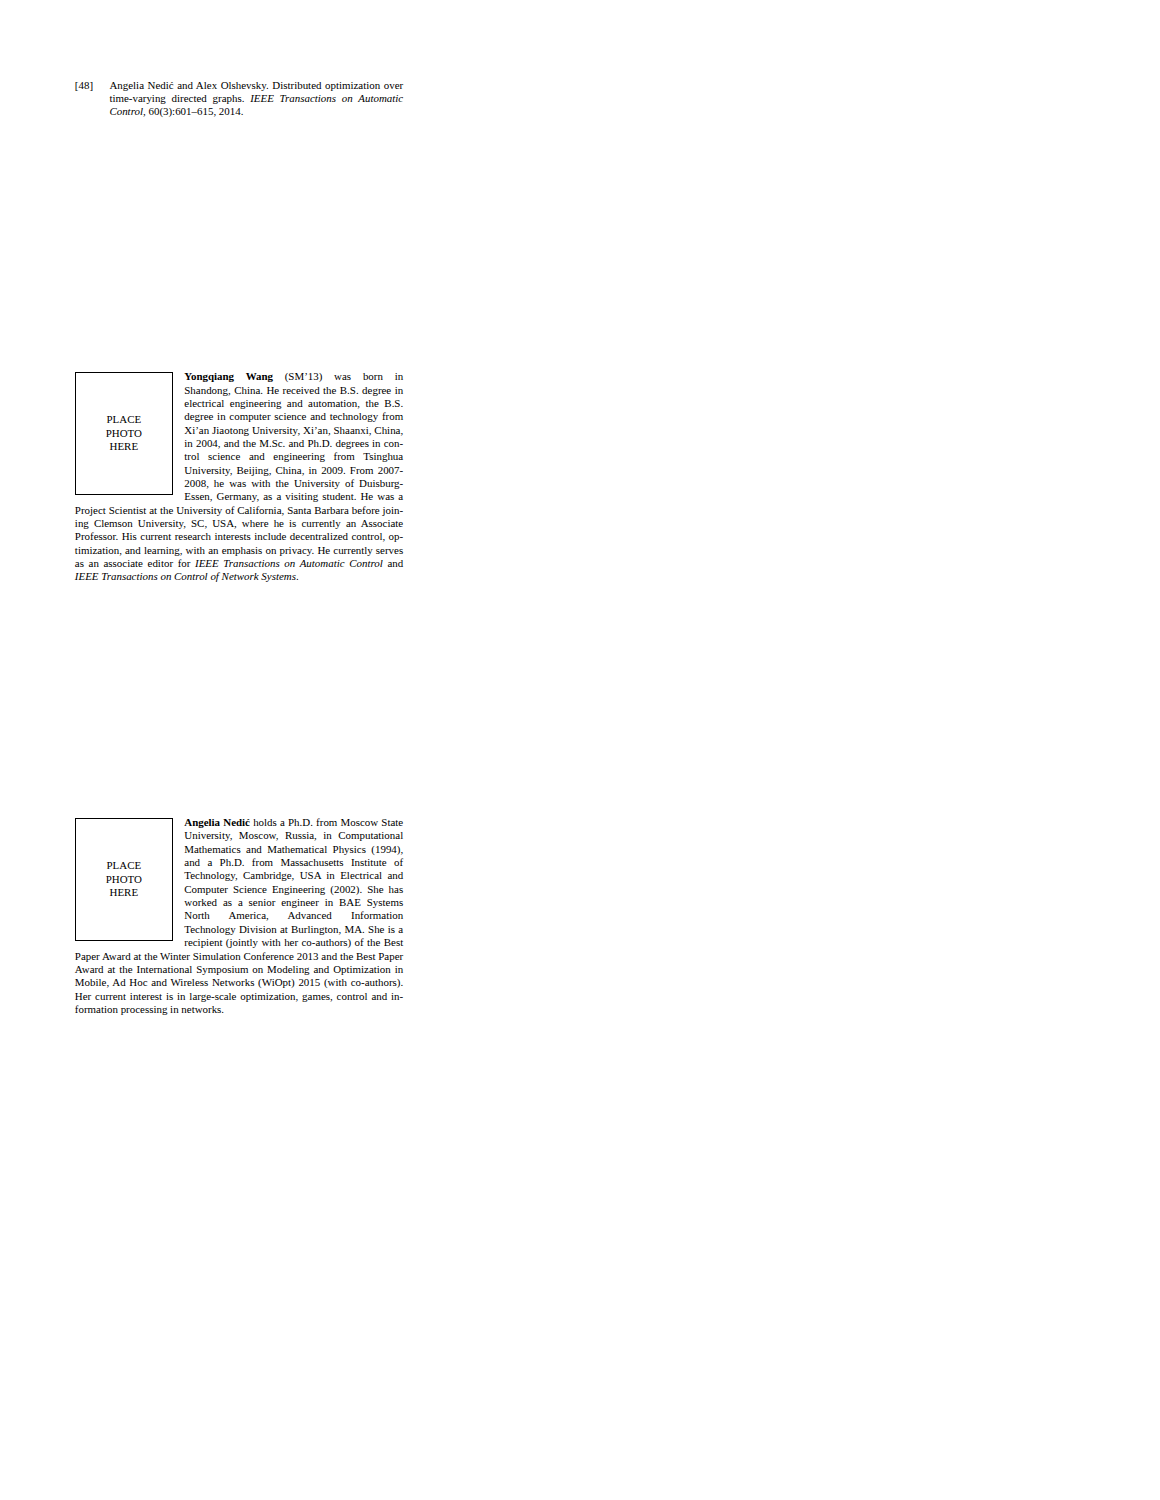[48]
Angelia Nedić and Alex Olshevsky. Distributed optimization over time-varying directed graphs. IEEE Transactions on Automatic Control, 60(3):601–615, 2014.
PLACE
PHOTO
HERE
Yongqiang Wang (SM’13) was born in Shandong, China. He received the B.S. degree in electrical engineering and automation, the B.S. degree in computer science and technology from Xi’an Jiaotong University, Xi’an, Shaanxi, China, in 2004, and the M.Sc. and Ph.D. degrees in control science and engineering from Tsinghua University, Beijing, China, in 2009. From 2007-2008, he was with the University of Duisburg-Essen, Germany, as a visiting student. He was a Project Scientist at the University of California, Santa Barbara before joining Clemson University, SC, USA, where he is currently an Associate Professor. His current research interests include decentralized control, optimization, and learning, with an emphasis on privacy. He currently serves as an associate editor for IEEE Transactions on Automatic Control and IEEE Transactions on Control of Network Systems.
PLACE
PHOTO
HERE
Angelia Nedić holds a Ph.D. from Moscow State University, Moscow, Russia, in Computational Mathematics and Mathematical Physics (1994), and a Ph.D. from Massachusetts Institute of Technology, Cambridge, USA in Electrical and Computer Science Engineering (2002). She has worked as a senior engineer in BAE Systems North America, Advanced Information Technology Division at Burlington, MA. She is a recipient (jointly with her co-authors) of the Best Paper Award at the Winter Simulation Conference 2013 and the Best Paper Award at the International Symposium on Modeling and Optimization in Mobile, Ad Hoc and Wireless Networks (WiOpt) 2015 (with co-authors). Her current interest is in large-scale optimization, games, control and information processing in networks.